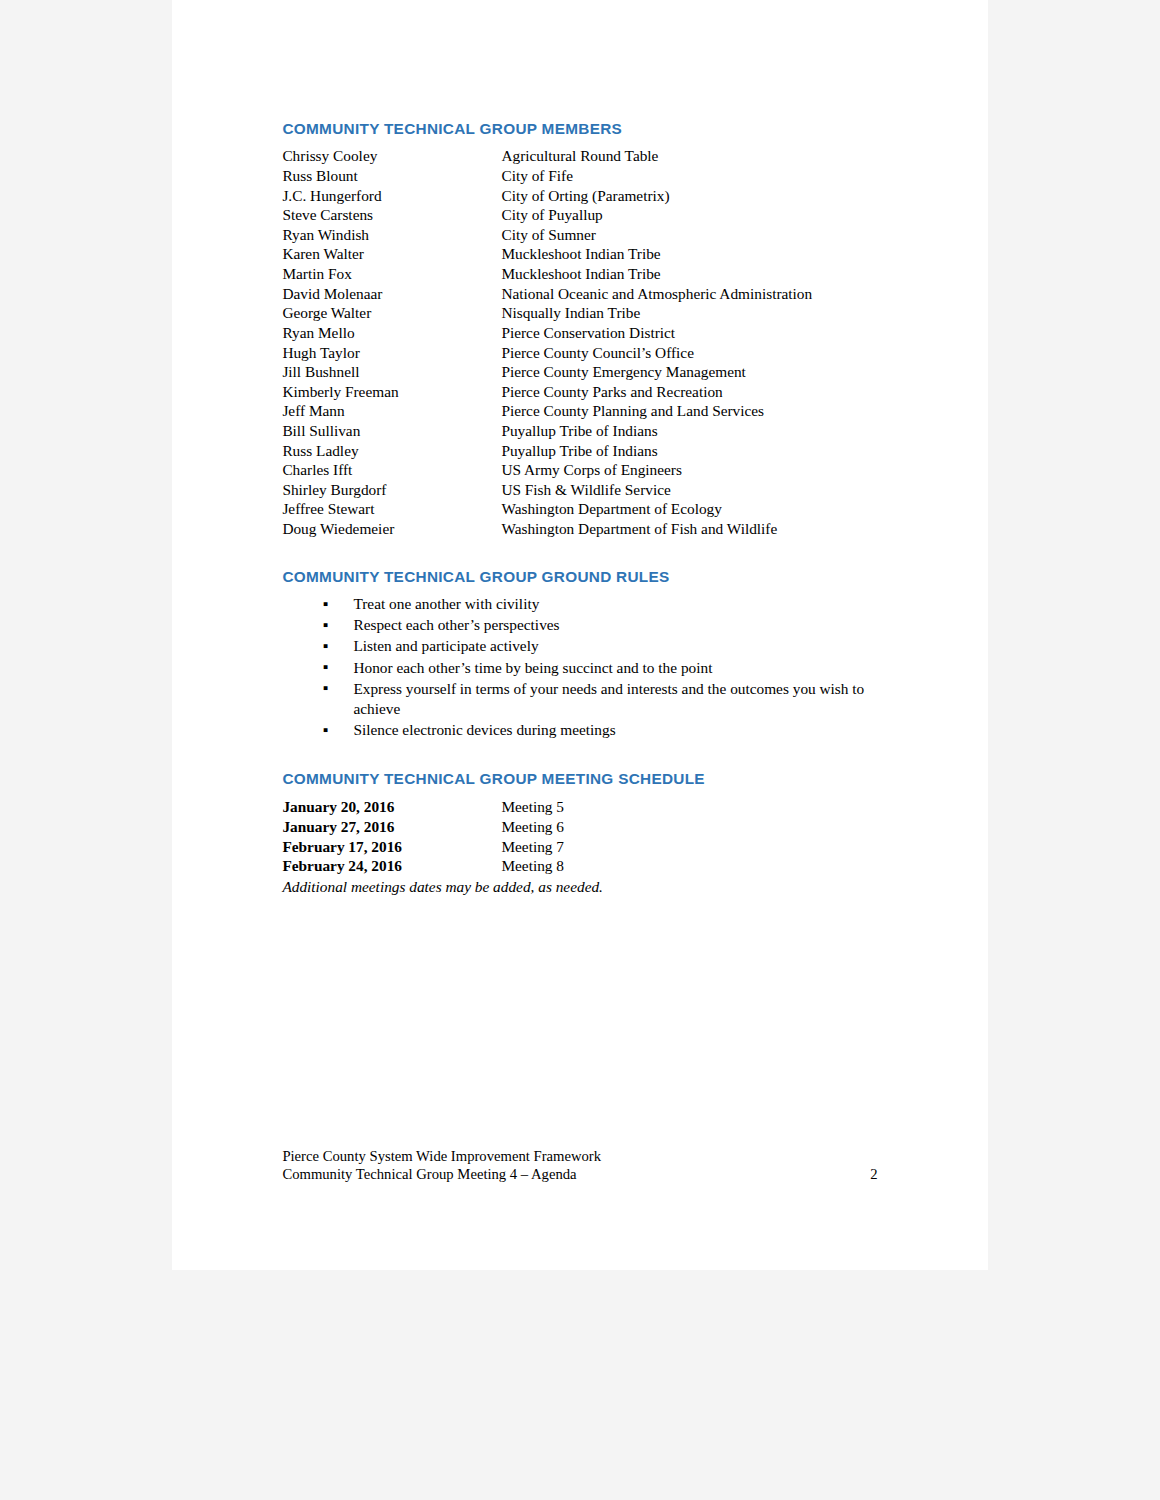Community Technical Group Members
| Chrissy Cooley | Agricultural Round Table |
| Russ Blount | City of Fife |
| J.C. Hungerford | City of Orting (Parametrix) |
| Steve Carstens | City of Puyallup |
| Ryan Windish | City of Sumner |
| Karen Walter | Muckleshoot Indian Tribe |
| Martin Fox | Muckleshoot Indian Tribe |
| David Molenaar | National Oceanic and Atmospheric Administration |
| George Walter | Nisqually Indian Tribe |
| Ryan Mello | Pierce Conservation District |
| Hugh Taylor | Pierce County Council’s Office |
| Jill Bushnell | Pierce County Emergency Management |
| Kimberly Freeman | Pierce County Parks and Recreation |
| Jeff Mann | Pierce County Planning and Land Services |
| Bill Sullivan | Puyallup Tribe of Indians |
| Russ Ladley | Puyallup Tribe of Indians |
| Charles Ifft | US Army Corps of Engineers |
| Shirley Burgdorf | US Fish & Wildlife Service |
| Jeffree Stewart | Washington Department of Ecology |
| Doug Wiedemeier | Washington Department of Fish and Wildlife |
Community Technical Group Ground Rules
Treat one another with civility
Respect each other’s perspectives
Listen and participate actively
Honor each other’s time by being succinct and to the point
Express yourself in terms of your needs and interests and the outcomes you wish to achieve
Silence electronic devices during meetings
Community Technical Group Meeting Schedule
| January 20, 2016 | Meeting 5 |
| January 27, 2016 | Meeting 6 |
| February 17, 2016 | Meeting 7 |
| February 24, 2016 | Meeting 8 |
Additional meetings dates may be added, as needed.
Pierce County System Wide Improvement Framework Community Technical Group Meeting 4 – Agenda
2